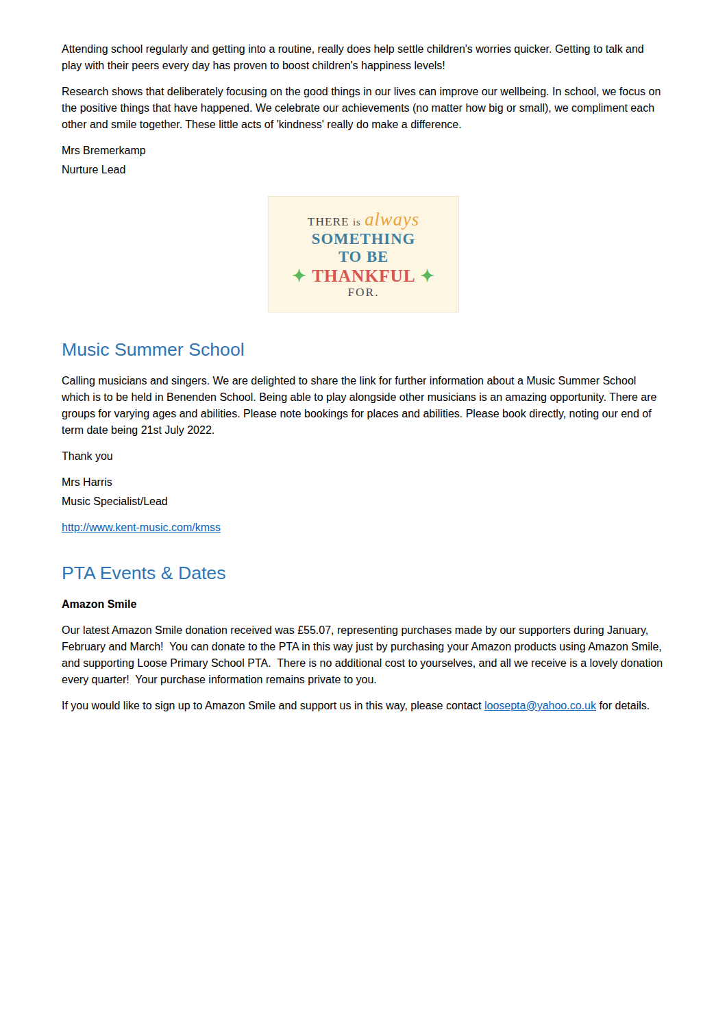Attending school regularly and getting into a routine, really does help settle children's worries quicker. Getting to talk and play with their peers every day has proven to boost children's happiness levels!
Research shows that deliberately focusing on the good things in our lives can improve our wellbeing. In school, we focus on the positive things that have happened. We celebrate our achievements (no matter how big or small), we compliment each other and smile together. These little acts of 'kindness' really do make a difference.
Mrs Bremerkamp
Nurture Lead
THERE is always
SOMETHING
TO BE
✦ THANKFUL ✦
FOR.
Music Summer School
Calling musicians and singers. We are delighted to share the link for further information about a Music Summer School which is to be held in Benenden School. Being able to play alongside other musicians is an amazing opportunity. There are groups for varying ages and abilities. Please note bookings for places and abilities. Please book directly, noting our end of term date being 21st July 2022.
Thank you
Mrs Harris
Music Specialist/Lead
http://www.kent-music.com/kmss
PTA Events & Dates
Amazon Smile
Our latest Amazon Smile donation received was £55.07, representing purchases made by our supporters during January, February and March! You can donate to the PTA in this way just by purchasing your Amazon products using Amazon Smile, and supporting Loose Primary School PTA. There is no additional cost to yourselves, and all we receive is a lovely donation every quarter! Your purchase information remains private to you.
If you would like to sign up to Amazon Smile and support us in this way, please contact loosepta@yahoo.co.uk for details.